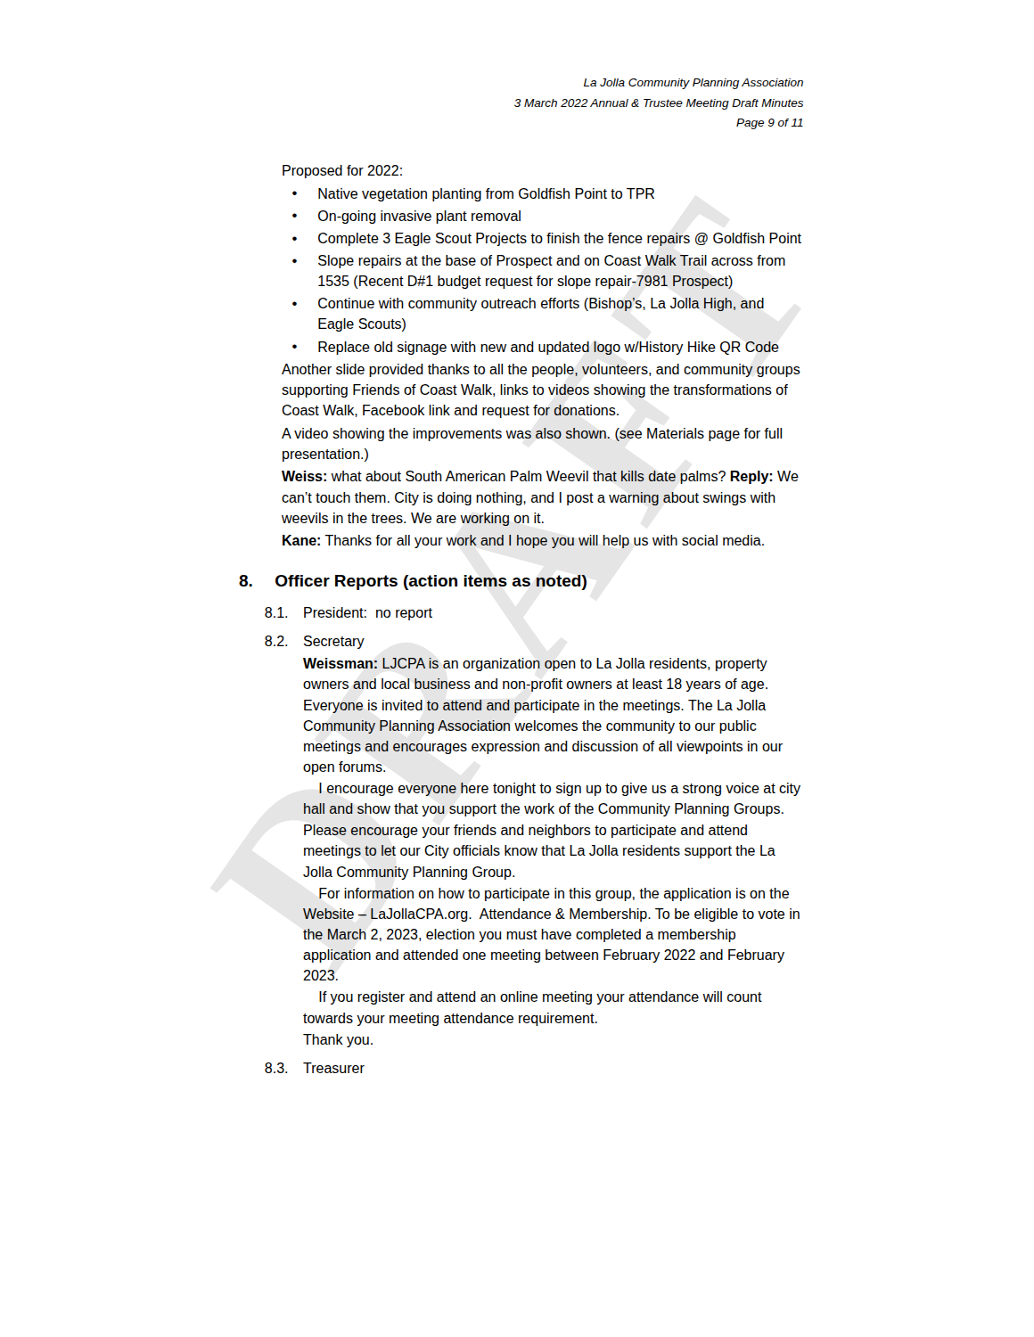DRAFT
La Jolla Community Planning Association
3 March 2022 Annual & Trustee Meeting Draft Minutes
Page 9 of 11
Proposed for 2022:
Native vegetation planting from Goldfish Point to TPR
On-going invasive plant removal
Complete 3 Eagle Scout Projects to finish the fence repairs @ Goldfish Point
Slope repairs at the base of Prospect and on Coast Walk Trail across from 1535 (Recent D#1 budget request for slope repair-7981 Prospect)
Continue with community outreach efforts (Bishop’s, La Jolla High, and Eagle Scouts)
Replace old signage with new and updated logo w/History Hike QR Code
Another slide provided thanks to all the people, volunteers, and community groups supporting Friends of Coast Walk, links to videos showing the transformations of Coast Walk, Facebook link and request for donations.
A video showing the improvements was also shown. (see Materials page for full presentation.)
Weiss: what about South American Palm Weevil that kills date palms? Reply: We can’t touch them. City is doing nothing, and I post a warning about swings with weevils in the trees. We are working on it.
Kane: Thanks for all your work and I hope you will help us with social media.
8. Officer Reports (action items as noted)
8.1. President: no report
8.2. Secretary
Weissman: LJCPA is an organization open to La Jolla residents, property owners and local business and non-profit owners at least 18 years of age. Everyone is invited to attend and participate in the meetings. The La Jolla Community Planning Association welcomes the community to our public meetings and encourages expression and discussion of all viewpoints in our open forums.
I encourage everyone here tonight to sign up to give us a strong voice at city hall and show that you support the work of the Community Planning Groups.
Please encourage your friends and neighbors to participate and attend meetings to let our City officials know that La Jolla residents support the La Jolla Community Planning Group.
For information on how to participate in this group, the application is on the Website – LaJollaCPA.org. Attendance & Membership. To be eligible to vote in the March 2, 2023, election you must have completed a membership application and attended one meeting between February 2022 and February 2023.
If you register and attend an online meeting your attendance will count towards your meeting attendance requirement.
Thank you.
8.3. Treasurer